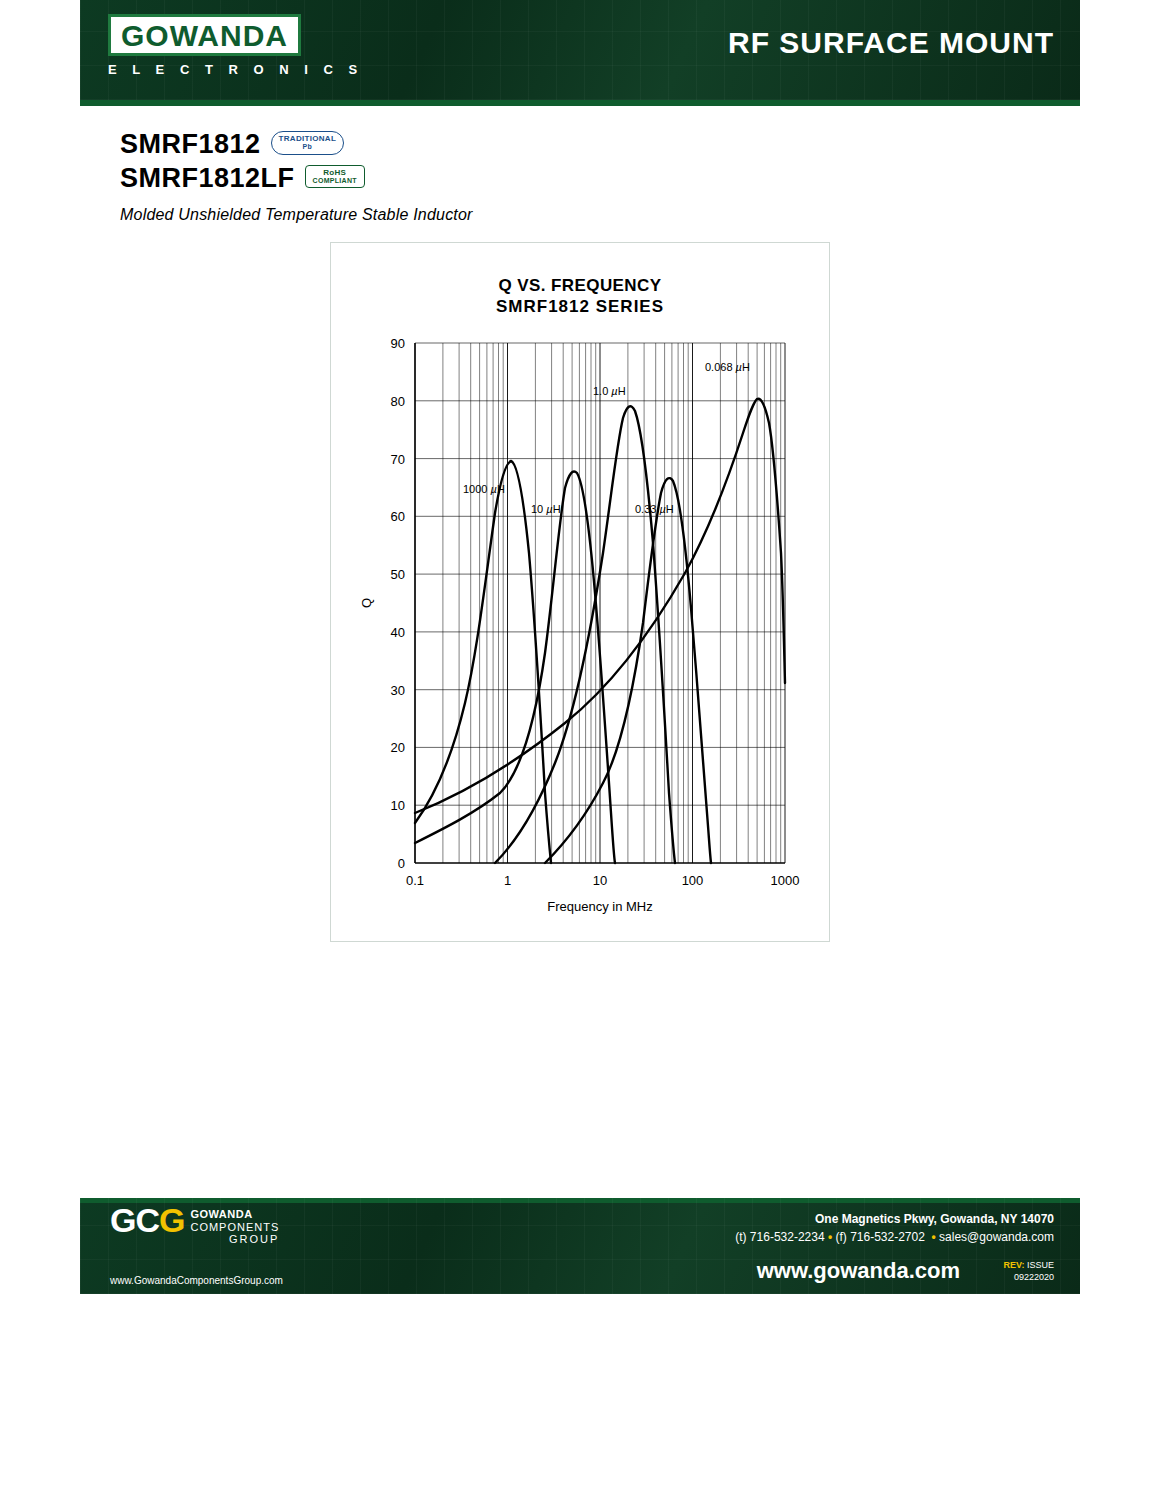GOWANDA
E L E C T R O N I C S
RF SURFACE MOUNT
SMRF1812 TRADITIONAL Pb
SMRF1812LF RoHS COMPLIANT
Molded Unshielded Temperature Stable Inductor
Q VS. FREQUENCY
SMRF1812 SERIES
90 80 70 60 50 40 30 20 10 0 Q 0.1 1 10 100 1000 Frequency in MHz 1000 µH 10 µH 1.0 µH 0.33 µH 0.068 µH
Gowanda Electronics is an Affiliate of
GCG
GOWANDA
COMPONENTS
GROUP
www.GowandaComponentsGroup.com
One Magnetics Pkwy, Gowanda, NY 14070
(t) 716-532-2234 • (f) 716-532-2702 • sales@gowanda.com
www.gowanda.com
REV: ISSUE
09222020